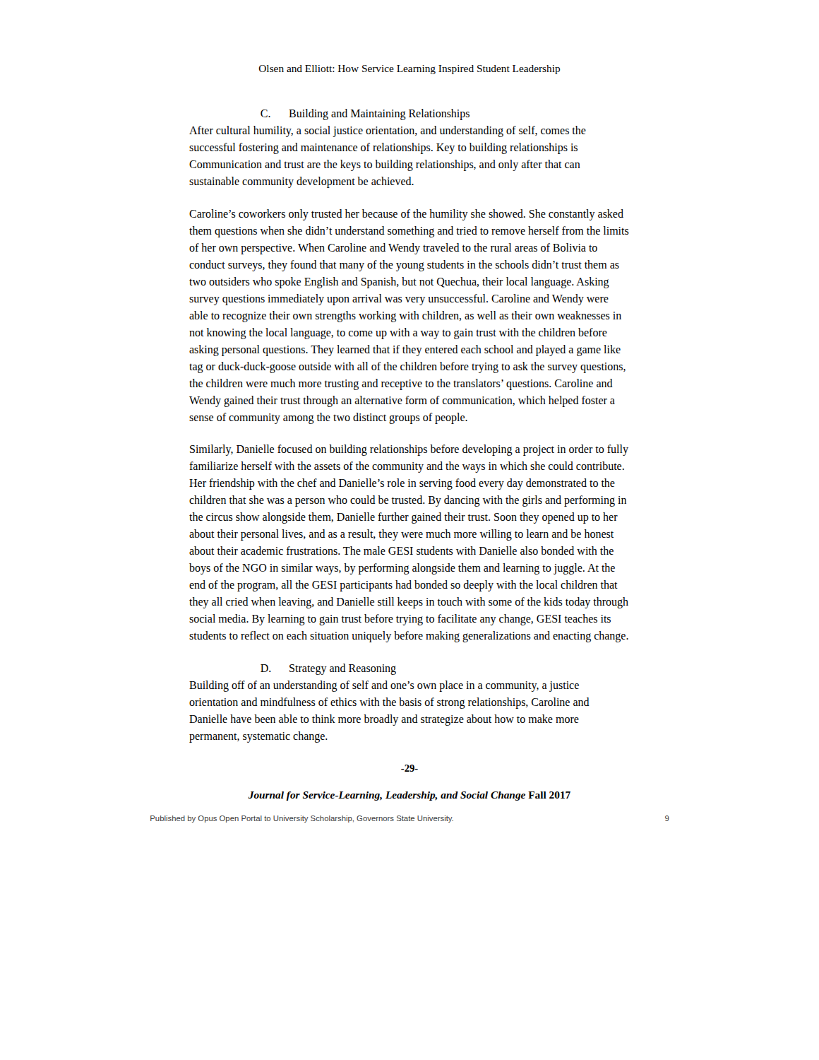Olsen and Elliott: How Service Learning Inspired Student Leadership
C. Building and Maintaining Relationships
After cultural humility, a social justice orientation, and understanding of self, comes the successful fostering and maintenance of relationships. Key to building relationships is Communication and trust are the keys to building relationships, and only after that can sustainable community development be achieved.
Caroline’s coworkers only trusted her because of the humility she showed. She constantly asked them questions when she didn’t understand something and tried to remove herself from the limits of her own perspective. When Caroline and Wendy traveled to the rural areas of Bolivia to conduct surveys, they found that many of the young students in the schools didn’t trust them as two outsiders who spoke English and Spanish, but not Quechua, their local language. Asking survey questions immediately upon arrival was very unsuccessful. Caroline and Wendy were able to recognize their own strengths working with children, as well as their own weaknesses in not knowing the local language, to come up with a way to gain trust with the children before asking personal questions. They learned that if they entered each school and played a game like tag or duck-duck-goose outside with all of the children before trying to ask the survey questions, the children were much more trusting and receptive to the translators’ questions. Caroline and Wendy gained their trust through an alternative form of communication, which helped foster a sense of community among the two distinct groups of people.
Similarly, Danielle focused on building relationships before developing a project in order to fully familiarize herself with the assets of the community and the ways in which she could contribute. Her friendship with the chef and Danielle’s role in serving food every day demonstrated to the children that she was a person who could be trusted. By dancing with the girls and performing in the circus show alongside them, Danielle further gained their trust. Soon they opened up to her about their personal lives, and as a result, they were much more willing to learn and be honest about their academic frustrations. The male GESI students with Danielle also bonded with the boys of the NGO in similar ways, by performing alongside them and learning to juggle. At the end of the program, all the GESI participants had bonded so deeply with the local children that they all cried when leaving, and Danielle still keeps in touch with some of the kids today through social media. By learning to gain trust before trying to facilitate any change, GESI teaches its students to reflect on each situation uniquely before making generalizations and enacting change.
D. Strategy and Reasoning
Building off of an understanding of self and one’s own place in a community, a justice orientation and mindfulness of ethics with the basis of strong relationships, Caroline and Danielle have been able to think more broadly and strategize about how to make more permanent, systematic change.
-29-
Journal for Service-Learning, Leadership, and Social Change Fall 2017
Published by Opus Open Portal to University Scholarship, Governors State University. 9